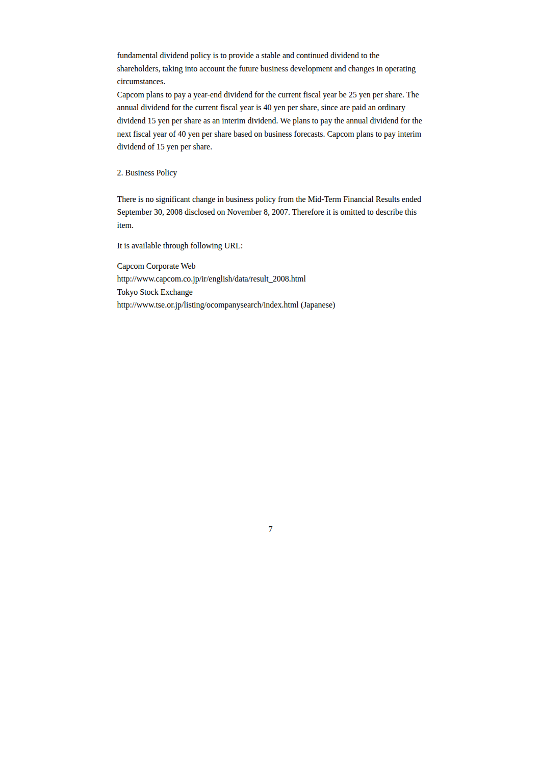fundamental dividend policy is to provide a stable and continued dividend to the shareholders, taking into account the future business development and changes in operating circumstances.
Capcom plans to pay a year-end dividend for the current fiscal year be 25 yen per share. The annual dividend for the current fiscal year is 40 yen per share, since are paid an ordinary dividend 15 yen per share as an interim dividend. We plans to pay the annual dividend for the next fiscal year of 40 yen per share based on business forecasts. Capcom plans to pay interim dividend of 15 yen per share.
2. Business Policy
There is no significant change in business policy from the Mid-Term Financial Results ended September 30, 2008 disclosed on November 8, 2007. Therefore it is omitted to describe this item.
It is available through following URL:
Capcom Corporate Web
http://www.capcom.co.jp/ir/english/data/result_2008.html
Tokyo Stock Exchange
http://www.tse.or.jp/listing/ocompanysearch/index.html (Japanese)
7